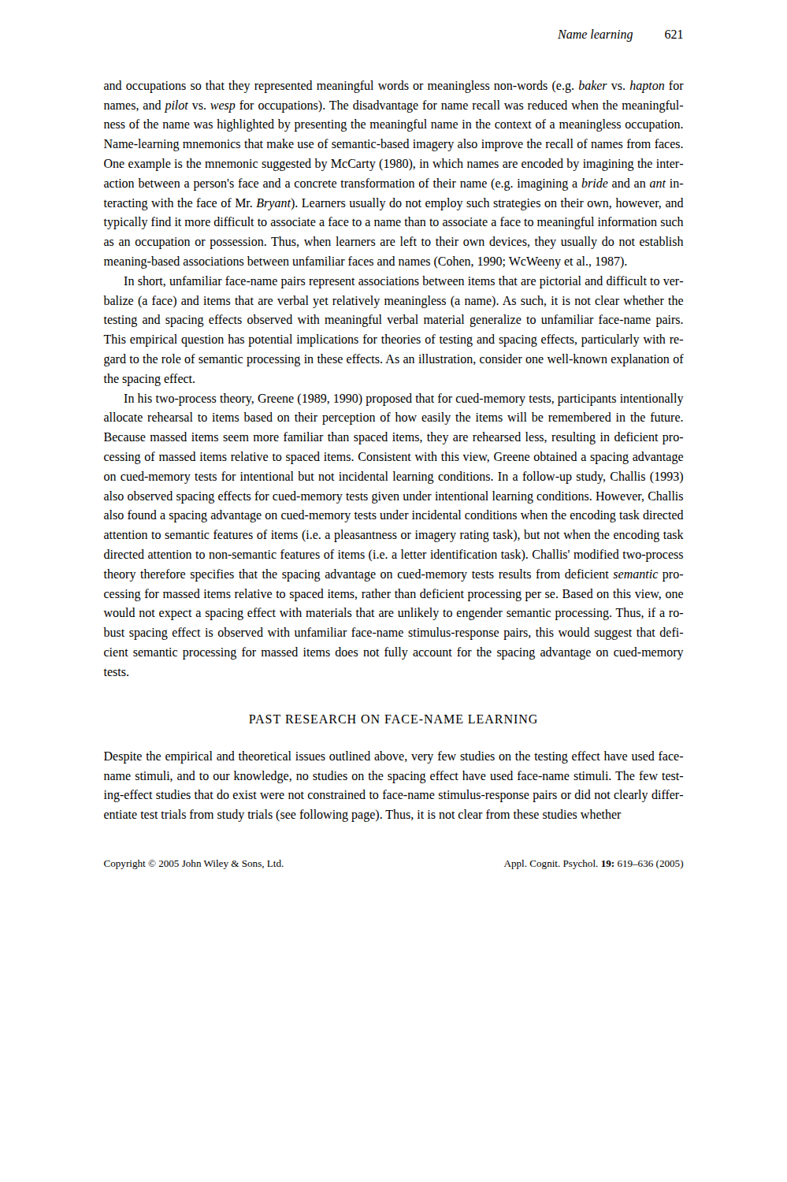Name learning 621
and occupations so that they represented meaningful words or meaningless non-words (e.g. baker vs. hapton for names, and pilot vs. wesp for occupations). The disadvantage for name recall was reduced when the meaningfulness of the name was highlighted by presenting the meaningful name in the context of a meaningless occupation. Name-learning mnemonics that make use of semantic-based imagery also improve the recall of names from faces. One example is the mnemonic suggested by McCarty (1980), in which names are encoded by imagining the interaction between a person's face and a concrete transformation of their name (e.g. imagining a bride and an ant interacting with the face of Mr. Bryant). Learners usually do not employ such strategies on their own, however, and typically find it more difficult to associate a face to a name than to associate a face to meaningful information such as an occupation or possession. Thus, when learners are left to their own devices, they usually do not establish meaning-based associations between unfamiliar faces and names (Cohen, 1990; WcWeeny et al., 1987).
In short, unfamiliar face-name pairs represent associations between items that are pictorial and difficult to verbalize (a face) and items that are verbal yet relatively meaningless (a name). As such, it is not clear whether the testing and spacing effects observed with meaningful verbal material generalize to unfamiliar face-name pairs. This empirical question has potential implications for theories of testing and spacing effects, particularly with regard to the role of semantic processing in these effects. As an illustration, consider one well-known explanation of the spacing effect.
In his two-process theory, Greene (1989, 1990) proposed that for cued-memory tests, participants intentionally allocate rehearsal to items based on their perception of how easily the items will be remembered in the future. Because massed items seem more familiar than spaced items, they are rehearsed less, resulting in deficient processing of massed items relative to spaced items. Consistent with this view, Greene obtained a spacing advantage on cued-memory tests for intentional but not incidental learning conditions. In a follow-up study, Challis (1993) also observed spacing effects for cued-memory tests given under intentional learning conditions. However, Challis also found a spacing advantage on cued-memory tests under incidental conditions when the encoding task directed attention to semantic features of items (i.e. a pleasantness or imagery rating task), but not when the encoding task directed attention to non-semantic features of items (i.e. a letter identification task). Challis' modified two-process theory therefore specifies that the spacing advantage on cued-memory tests results from deficient semantic processing for massed items relative to spaced items, rather than deficient processing per se. Based on this view, one would not expect a spacing effect with materials that are unlikely to engender semantic processing. Thus, if a robust spacing effect is observed with unfamiliar face-name stimulus-response pairs, this would suggest that deficient semantic processing for massed items does not fully account for the spacing advantage on cued-memory tests.
PAST RESEARCH ON FACE-NAME LEARNING
Despite the empirical and theoretical issues outlined above, very few studies on the testing effect have used face-name stimuli, and to our knowledge, no studies on the spacing effect have used face-name stimuli. The few testing-effect studies that do exist were not constrained to face-name stimulus-response pairs or did not clearly differentiate test trials from study trials (see following page). Thus, it is not clear from these studies whether
Copyright © 2005 John Wiley & Sons, Ltd. Appl. Cognit. Psychol. 19: 619–636 (2005)